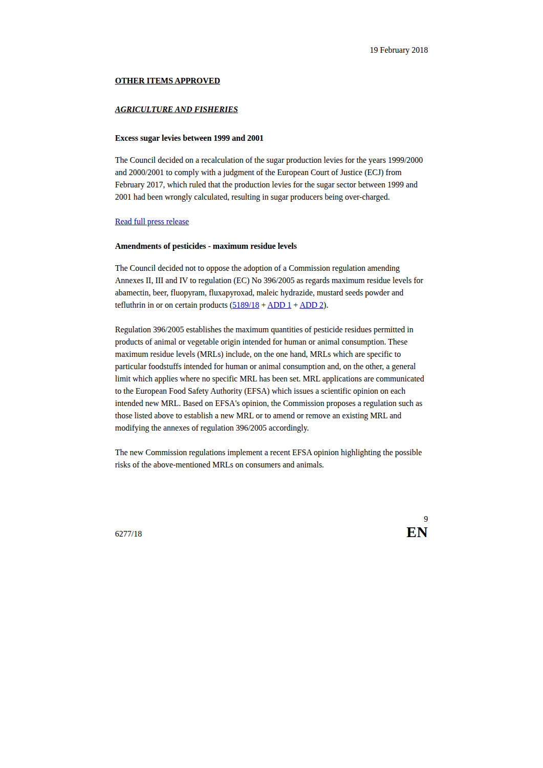19 February 2018
OTHER ITEMS APPROVED
AGRICULTURE AND FISHERIES
Excess sugar levies between 1999 and 2001
The Council decided on a recalculation of the sugar production levies for the years 1999/2000 and 2000/2001 to comply with a judgment of the European Court of Justice (ECJ) from February 2017, which ruled that the production levies for the sugar sector between 1999 and 2001 had been wrongly calculated, resulting in sugar producers being over-charged.
Read full press release
Amendments of pesticides - maximum residue levels
The Council decided not to oppose the adoption of a Commission regulation amending Annexes II, III and IV to regulation (EC) No 396/2005 as regards maximum residue levels for abamectin, beer, fluopyram, fluxapyroxad, maleic hydrazide, mustard seeds powder and tefluthrin in or on certain products (5189/18 + ADD 1 + ADD 2).
Regulation 396/2005 establishes the maximum quantities of pesticide residues permitted in products of animal or vegetable origin intended for human or animal consumption. These maximum residue levels (MRLs) include, on the one hand, MRLs which are specific to particular foodstuffs intended for human or animal consumption and, on the other, a general limit which applies where no specific MRL has been set. MRL applications are communicated to the European Food Safety Authority (EFSA) which issues a scientific opinion on each intended new MRL. Based on EFSA's opinion, the Commission proposes a regulation such as those listed above to establish a new MRL or to amend or remove an existing MRL and modifying the annexes of regulation 396/2005 accordingly.
The new Commission regulations implement a recent EFSA opinion highlighting the possible risks of the above-mentioned MRLs on consumers and animals.
6277/18
9
EN